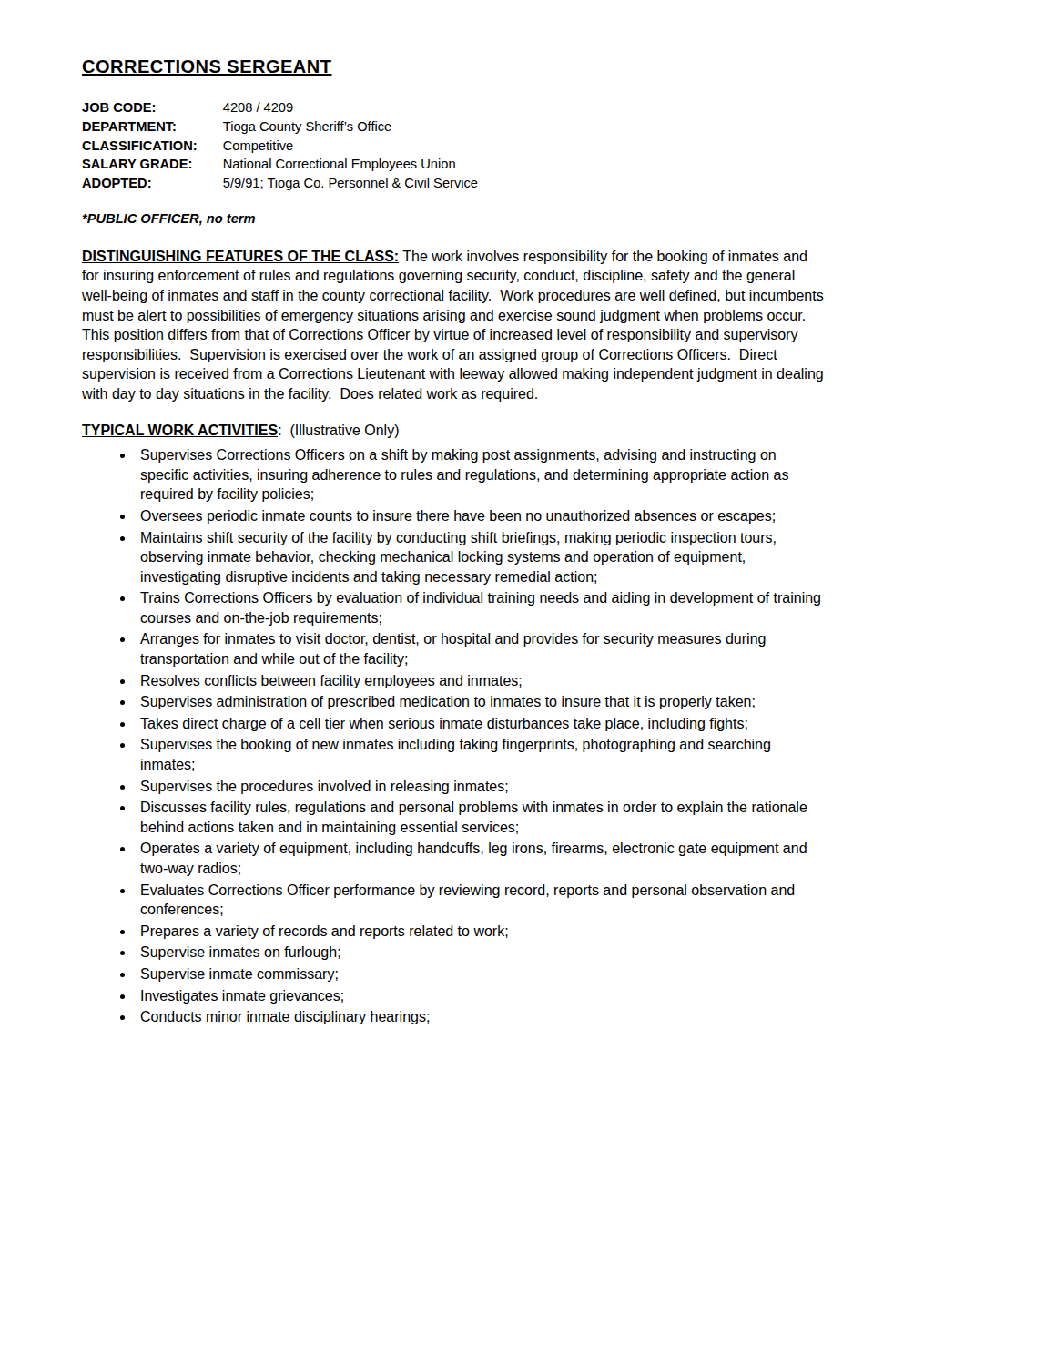CORRECTIONS SERGEANT
| JOB CODE: | 4208 / 4209 |
| DEPARTMENT: | Tioga County Sheriff’s Office |
| CLASSIFICATION: | Competitive |
| SALARY GRADE: | National Correctional Employees Union |
| ADOPTED: | 5/9/91; Tioga Co. Personnel & Civil Service |
*PUBLIC OFFICER, no term
DISTINGUISHING FEATURES OF THE CLASS: The work involves responsibility for the booking of inmates and for insuring enforcement of rules and regulations governing security, conduct, discipline, safety and the general well-being of inmates and staff in the county correctional facility. Work procedures are well defined, but incumbents must be alert to possibilities of emergency situations arising and exercise sound judgment when problems occur. This position differs from that of Corrections Officer by virtue of increased level of responsibility and supervisory responsibilities. Supervision is exercised over the work of an assigned group of Corrections Officers. Direct supervision is received from a Corrections Lieutenant with leeway allowed making independent judgment in dealing with day to day situations in the facility. Does related work as required.
TYPICAL WORK ACTIVITIES: (Illustrative Only)
Supervises Corrections Officers on a shift by making post assignments, advising and instructing on specific activities, insuring adherence to rules and regulations, and determining appropriate action as required by facility policies;
Oversees periodic inmate counts to insure there have been no unauthorized absences or escapes;
Maintains shift security of the facility by conducting shift briefings, making periodic inspection tours, observing inmate behavior, checking mechanical locking systems and operation of equipment, investigating disruptive incidents and taking necessary remedial action;
Trains Corrections Officers by evaluation of individual training needs and aiding in development of training courses and on-the-job requirements;
Arranges for inmates to visit doctor, dentist, or hospital and provides for security measures during transportation and while out of the facility;
Resolves conflicts between facility employees and inmates;
Supervises administration of prescribed medication to inmates to insure that it is properly taken;
Takes direct charge of a cell tier when serious inmate disturbances take place, including fights;
Supervises the booking of new inmates including taking fingerprints, photographing and searching inmates;
Supervises the procedures involved in releasing inmates;
Discusses facility rules, regulations and personal problems with inmates in order to explain the rationale behind actions taken and in maintaining essential services;
Operates a variety of equipment, including handcuffs, leg irons, firearms, electronic gate equipment and two-way radios;
Evaluates Corrections Officer performance by reviewing record, reports and personal observation and conferences;
Prepares a variety of records and reports related to work;
Supervise inmates on furlough;
Supervise inmate commissary;
Investigates inmate grievances;
Conducts minor inmate disciplinary hearings;